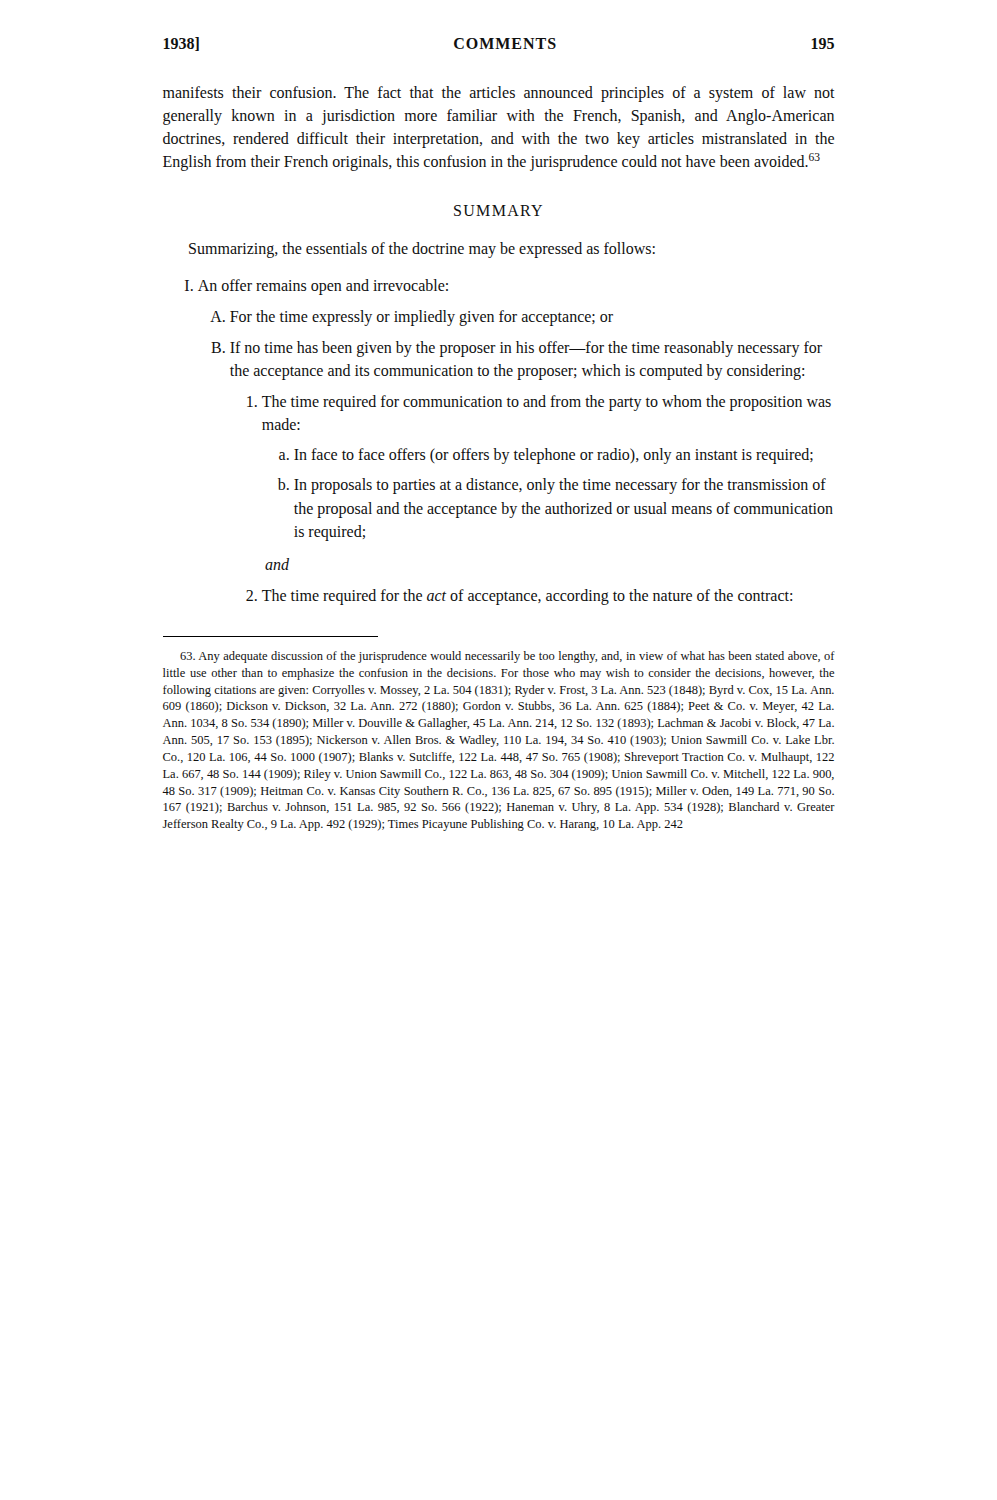1938] Comments 195
manifests their confusion. The fact that the articles announced principles of a system of law not generally known in a jurisdiction more familiar with the French, Spanish, and Anglo-American doctrines, rendered difficult their interpretation, and with the two key articles mistranslated in the English from their French originals, this confusion in the jurisprudence could not have been avoided.63
Summary
Summarizing, the essentials of the doctrine may be expressed as follows:
An offer remains open and irrevocable:
For the time expressly or impliedly given for acceptance; or
If no time has been given by the proposer in his offer—for the time reasonably necessary for the acceptance and its communication to the proposer; which is computed by considering:
The time required for communication to and from the party to whom the proposition was made:
In face to face offers (or offers by telephone or radio), only an instant is required;
In proposals to parties at a distance, only the time necessary for the transmission of the proposal and the acceptance by the authorized or usual means of communication is required;
and
The time required for the act of acceptance, according to the nature of the contract:
63. Any adequate discussion of the jurisprudence would necessarily be too lengthy, and, in view of what has been stated above, of little use other than to emphasize the confusion in the decisions. For those who may wish to consider the decisions, however, the following citations are given: Corryolles v. Mossey, 2 La. 504 (1831); Ryder v. Frost, 3 La. Ann. 523 (1848); Byrd v. Cox, 15 La. Ann. 609 (1860); Dickson v. Dickson, 32 La. Ann. 272 (1880); Gordon v. Stubbs, 36 La. Ann. 625 (1884); Peet & Co. v. Meyer, 42 La. Ann. 1034, 8 So. 534 (1890); Miller v. Douville & Gallagher, 45 La. Ann. 214, 12 So. 132 (1893); Lachman & Jacobi v. Block, 47 La. Ann. 505, 17 So. 153 (1895); Nickerson v. Allen Bros. & Wadley, 110 La. 194, 34 So. 410 (1903); Union Sawmill Co. v. Lake Lbr. Co., 120 La. 106, 44 So. 1000 (1907); Blanks v. Sutcliffe, 122 La. 448, 47 So. 765 (1908); Shreveport Traction Co. v. Mulhaupt, 122 La. 667, 48 So. 144 (1909); Riley v. Union Sawmill Co., 122 La. 863, 48 So. 304 (1909); Union Sawmill Co. v. Mitchell, 122 La. 900, 48 So. 317 (1909); Heitman Co. v. Kansas City Southern R. Co., 136 La. 825, 67 So. 895 (1915); Miller v. Oden, 149 La. 771, 90 So. 167 (1921); Barchus v. Johnson, 151 La. 985, 92 So. 566 (1922); Haneman v. Uhry, 8 La. App. 534 (1928); Blanchard v. Greater Jefferson Realty Co., 9 La. App. 492 (1929); Times Picayune Publishing Co. v. Harang, 10 La. App. 242